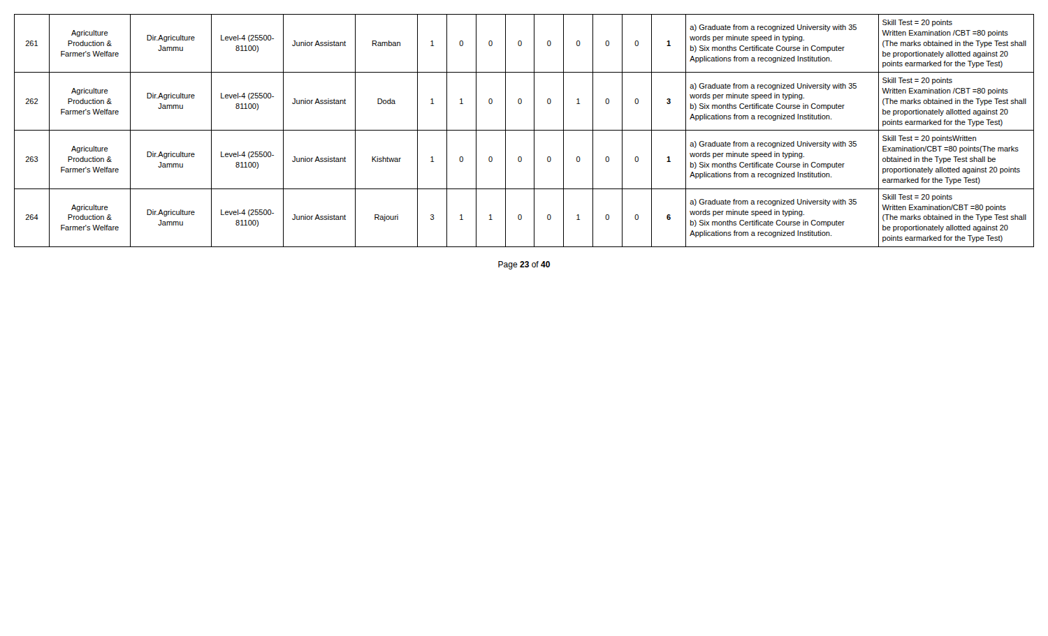| 261 | Agriculture Production & Farmer's Welfare | Dir.Agriculture Jammu | Level-4 (25500-81100) | Junior Assistant | Ramban | 1 | 0 | 0 | 0 | 0 | 0 | 0 | 0 | 1 | a) Graduate from a recognized University with 35 words per minute speed in typing. b) Six months Certificate Course in Computer Applications from a recognized Institution. | Skill Test = 20 points Written Examination /CBT =80 points (The marks obtained in the Type Test shall be proportionately allotted against 20 points earmarked for the Type Test) |
| 262 | Agriculture Production & Farmer's Welfare | Dir.Agriculture Jammu | Level-4 (25500-81100) | Junior Assistant | Doda | 1 | 1 | 0 | 0 | 0 | 1 | 0 | 0 | 3 | a) Graduate from a recognized University with 35 words per minute speed in typing. b) Six months Certificate Course in Computer Applications from a recognized Institution. | Skill Test = 20 points Written Examination /CBT =80 points (The marks obtained in the Type Test shall be proportionately allotted against 20 points earmarked for the Type Test) |
| 263 | Agriculture Production & Farmer's Welfare | Dir.Agriculture Jammu | Level-4 (25500-81100) | Junior Assistant | Kishtwar | 1 | 0 | 0 | 0 | 0 | 0 | 0 | 0 | 1 | a) Graduate from a recognized University with 35 words per minute speed in typing. b) Six months Certificate Course in Computer Applications from a recognized Institution. | Skill Test = 20 pointsWritten Examination/CBT =80 points(The marks obtained in the Type Test shall be proportionately allotted against 20 points earmarked for the Type Test) |
| 264 | Agriculture Production & Farmer's Welfare | Dir.Agriculture Jammu | Level-4 (25500-81100) | Junior Assistant | Rajouri | 3 | 1 | 1 | 0 | 0 | 1 | 0 | 0 | 6 | a) Graduate from a recognized University with 35 words per minute speed in typing. b) Six months Certificate Course in Computer Applications from a recognized Institution. | Skill Test = 20 points Written Examination/CBT =80 points (The marks obtained in the Type Test shall be proportionately allotted against 20 points earmarked for the Type Test) |
Page 23 of 40